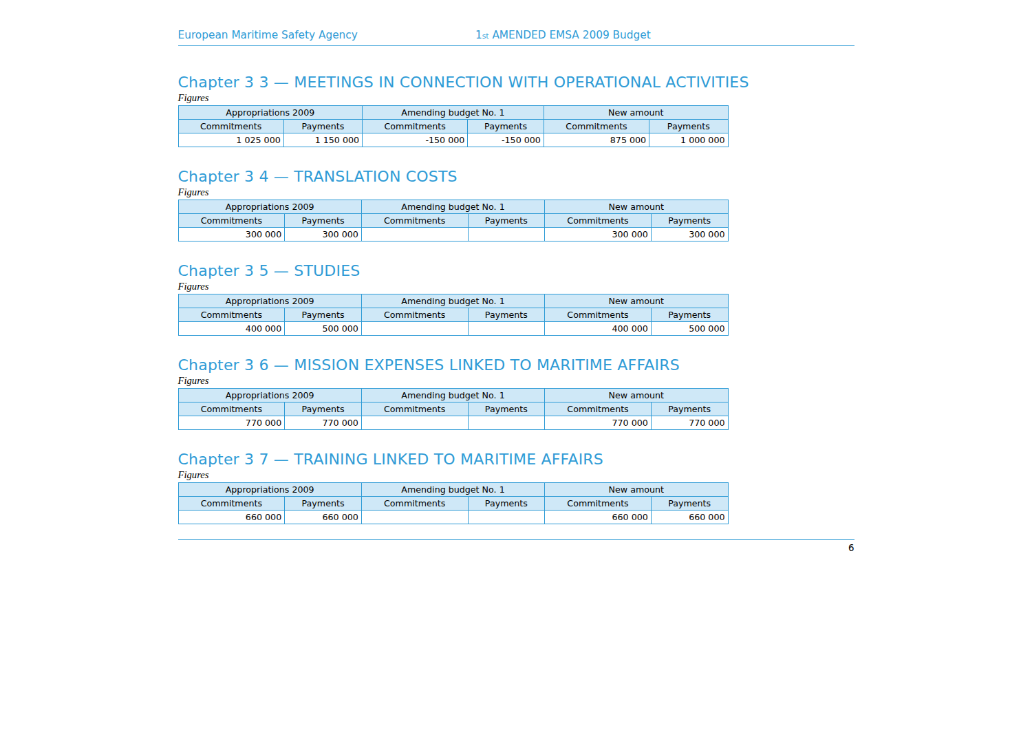European Maritime Safety Agency
1st AMENDED EMSA 2009 Budget
Chapter 3 3 — MEETINGS IN CONNECTION WITH OPERATIONAL ACTIVITIES
Figures
| Appropriations 2009 | Amending budget No. 1 | New amount |
| --- | --- | --- |
| Commitments | Payments | Commitments | Payments | Commitments | Payments |
| 1 025 000 | 1 150 000 | -150 000 | -150 000 | 875 000 | 1 000 000 |
Chapter 3 4 — TRANSLATION COSTS
Figures
| Appropriations 2009 | Amending budget No. 1 | New amount |
| --- | --- | --- |
| Commitments | Payments | Commitments | Payments | Commitments | Payments |
| 300 000 | 300 000 | | | 300 000 | 300 000 |
Chapter 3 5 — STUDIES
Figures
| Appropriations 2009 | Amending budget No. 1 | New amount |
| --- | --- | --- |
| Commitments | Payments | Commitments | Payments | Commitments | Payments |
| 400 000 | 500 000 | | | 400 000 | 500 000 |
Chapter 3 6 — MISSION EXPENSES LINKED TO MARITIME AFFAIRS
Figures
| Appropriations 2009 | Amending budget No. 1 | New amount |
| --- | --- | --- |
| Commitments | Payments | Commitments | Payments | Commitments | Payments |
| 770 000 | 770 000 | | | 770 000 | 770 000 |
Chapter 3 7 — TRAINING LINKED TO MARITIME AFFAIRS
Figures
| Appropriations 2009 | Amending budget No. 1 | New amount |
| --- | --- | --- |
| Commitments | Payments | Commitments | Payments | Commitments | Payments |
| 660 000 | 660 000 | | | 660 000 | 660 000 |
6